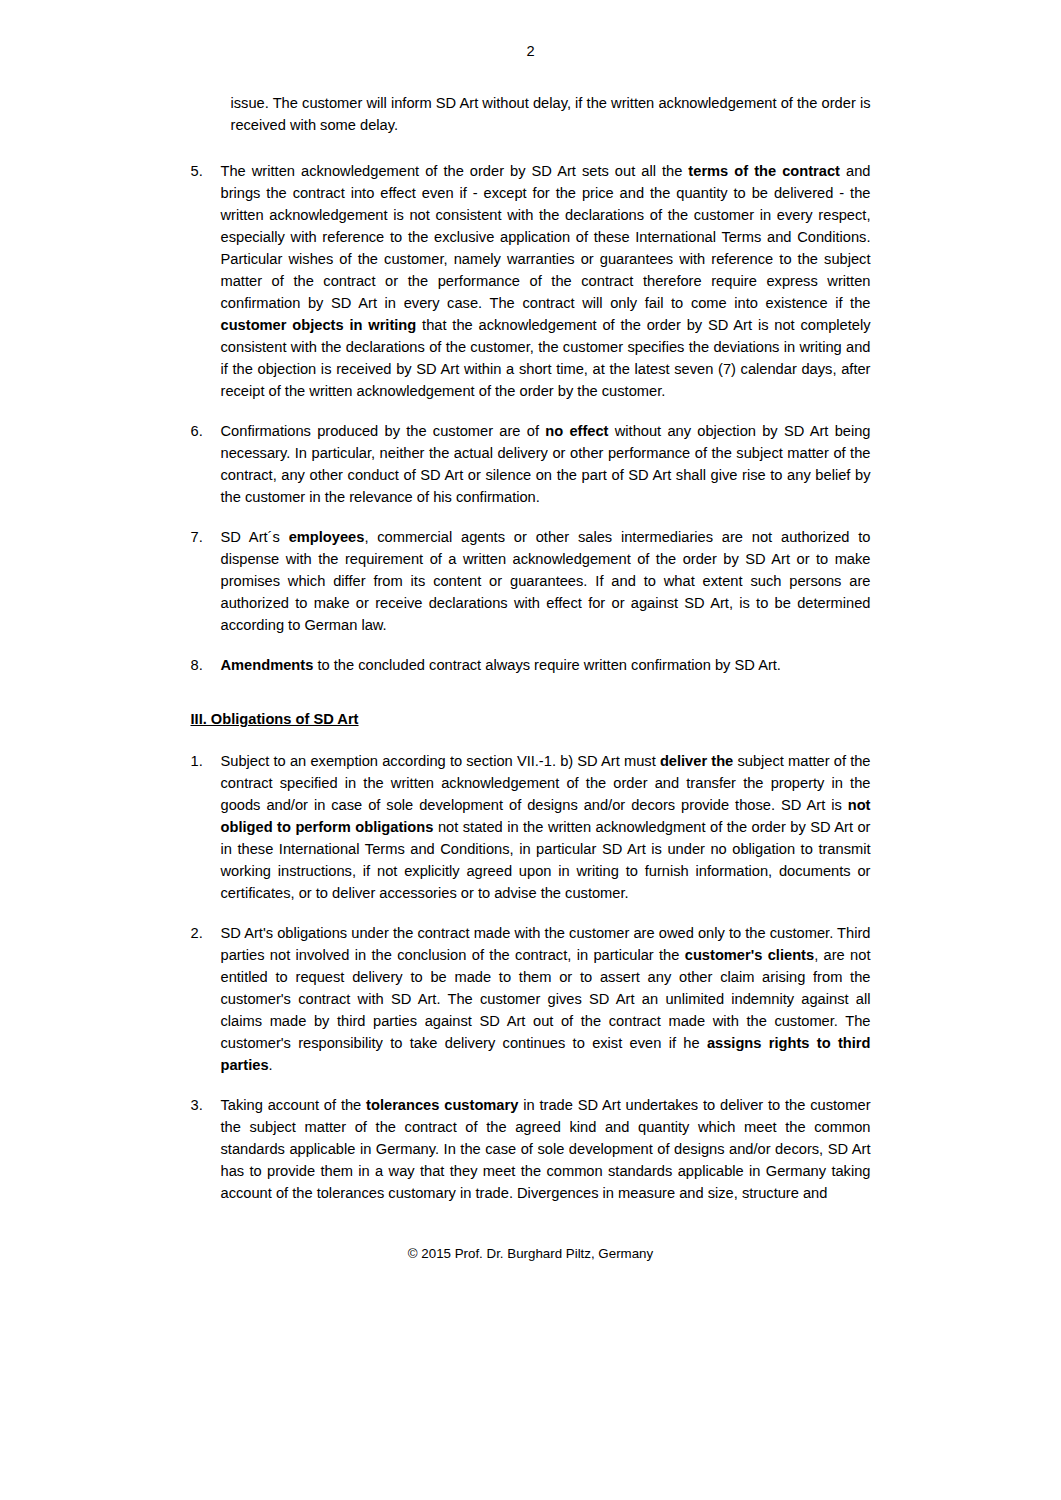2
issue. The customer will inform SD Art without delay, if the written acknowledgement of the order is received with some delay.
The written acknowledgement of the order by SD Art sets out all the terms of the contract and brings the contract into effect even if - except for the price and the quantity to be delivered - the written acknowledgement is not consistent with the declarations of the customer in every respect, especially with reference to the exclusive application of these International Terms and Conditions. Particular wishes of the customer, namely warranties or guarantees with reference to the subject matter of the contract or the performance of the contract therefore require express written confirmation by SD Art in every case. The contract will only fail to come into existence if the customer objects in writing that the acknowledgement of the order by SD Art is not completely consistent with the declarations of the customer, the customer specifies the deviations in writing and if the objection is received by SD Art within a short time, at the latest seven (7) calendar days, after receipt of the written acknowledgement of the order by the customer.
Confirmations produced by the customer are of no effect without any objection by SD Art being necessary. In particular, neither the actual delivery or other performance of the subject matter of the contract, any other conduct of SD Art or silence on the part of SD Art shall give rise to any belief by the customer in the relevance of his confirmation.
SD Art´s employees, commercial agents or other sales intermediaries are not authorized to dispense with the requirement of a written acknowledgement of the order by SD Art or to make promises which differ from its content or guarantees. If and to what extent such persons are authorized to make or receive declarations with effect for or against SD Art, is to be determined according to German law.
Amendments to the concluded contract always require written confirmation by SD Art.
III. Obligations of SD Art
Subject to an exemption according to section VII.-1. b) SD Art must deliver the subject matter of the contract specified in the written acknowledgement of the order and transfer the property in the goods and/or in case of sole development of designs and/or decors provide those. SD Art is not obliged to perform obligations not stated in the written acknowledgment of the order by SD Art or in these International Terms and Conditions, in particular SD Art is under no obligation to transmit working instructions, if not explicitly agreed upon in writing to furnish information, documents or certificates, or to deliver accessories or to advise the customer.
SD Art's obligations under the contract made with the customer are owed only to the customer. Third parties not involved in the conclusion of the contract, in particular the customer's clients, are not entitled to request delivery to be made to them or to assert any other claim arising from the customer's contract with SD Art. The customer gives SD Art an unlimited indemnity against all claims made by third parties against SD Art out of the contract made with the customer. The customer's responsibility to take delivery continues to exist even if he assigns rights to third parties.
Taking account of the tolerances customary in trade SD Art undertakes to deliver to the customer the subject matter of the contract of the agreed kind and quantity which meet the common standards applicable in Germany. In the case of sole development of designs and/or decors, SD Art has to provide them in a way that they meet the common standards applicable in Germany taking account of the tolerances customary in trade. Divergences in measure and size, structure and
© 2015 Prof. Dr. Burghard Piltz, Germany